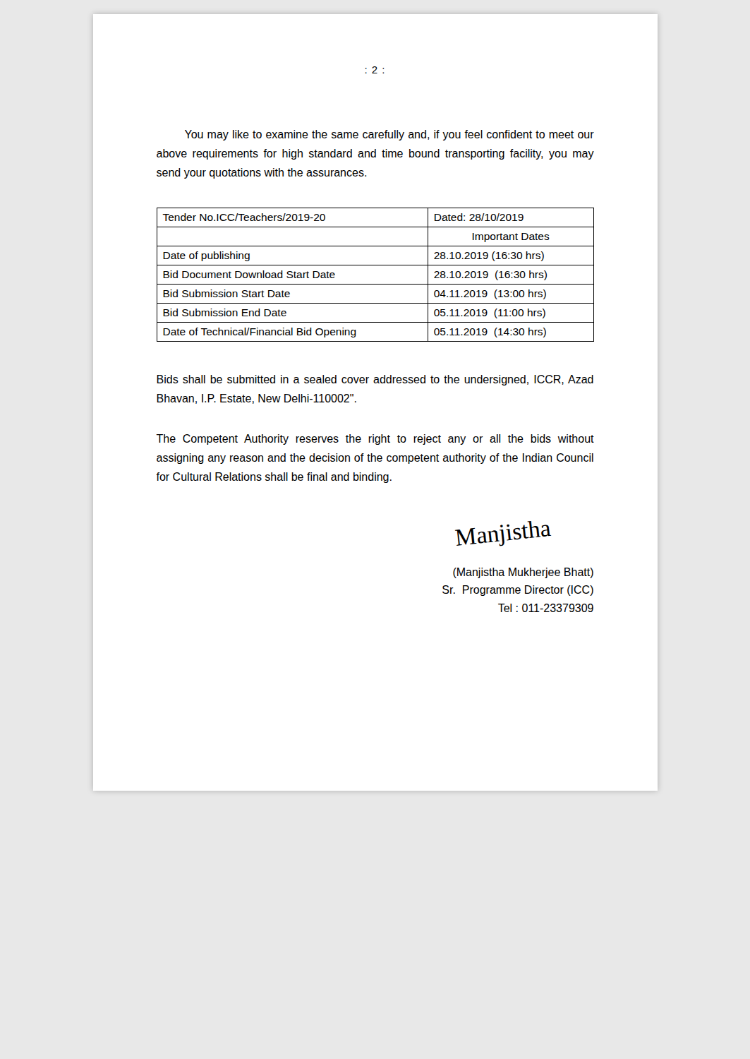: 2 :
You may like to examine the same carefully and, if you feel confident to meet our above requirements for high standard and time bound transporting facility, you may send your quotations with the assurances.
| Tender No.ICC/Teachers/2019-20 | Dated: 28/10/2019 |
| | Important Dates |
| Date of publishing | 28.10.2019 (16:30 hrs) |
| Bid Document Download Start Date | 28.10.2019 (16:30 hrs) |
| Bid Submission Start Date | 04.11.2019 (13:00 hrs) |
| Bid Submission End Date | 05.11.2019 (11:00 hrs) |
| Date of Technical/Financial Bid Opening | 05.11.2019 (14:30 hrs) |
Bids shall be submitted in a sealed cover addressed to the undersigned, ICCR, Azad Bhavan, I.P. Estate, New Delhi-110002".
The Competent Authority reserves the right to reject any or all the bids without assigning any reason and the decision of the competent authority of the Indian Council for Cultural Relations shall be final and binding.
Manjistha (Manjistha Mukherjee Bhatt) Sr. Programme Director (ICC) Tel : 011-23379309